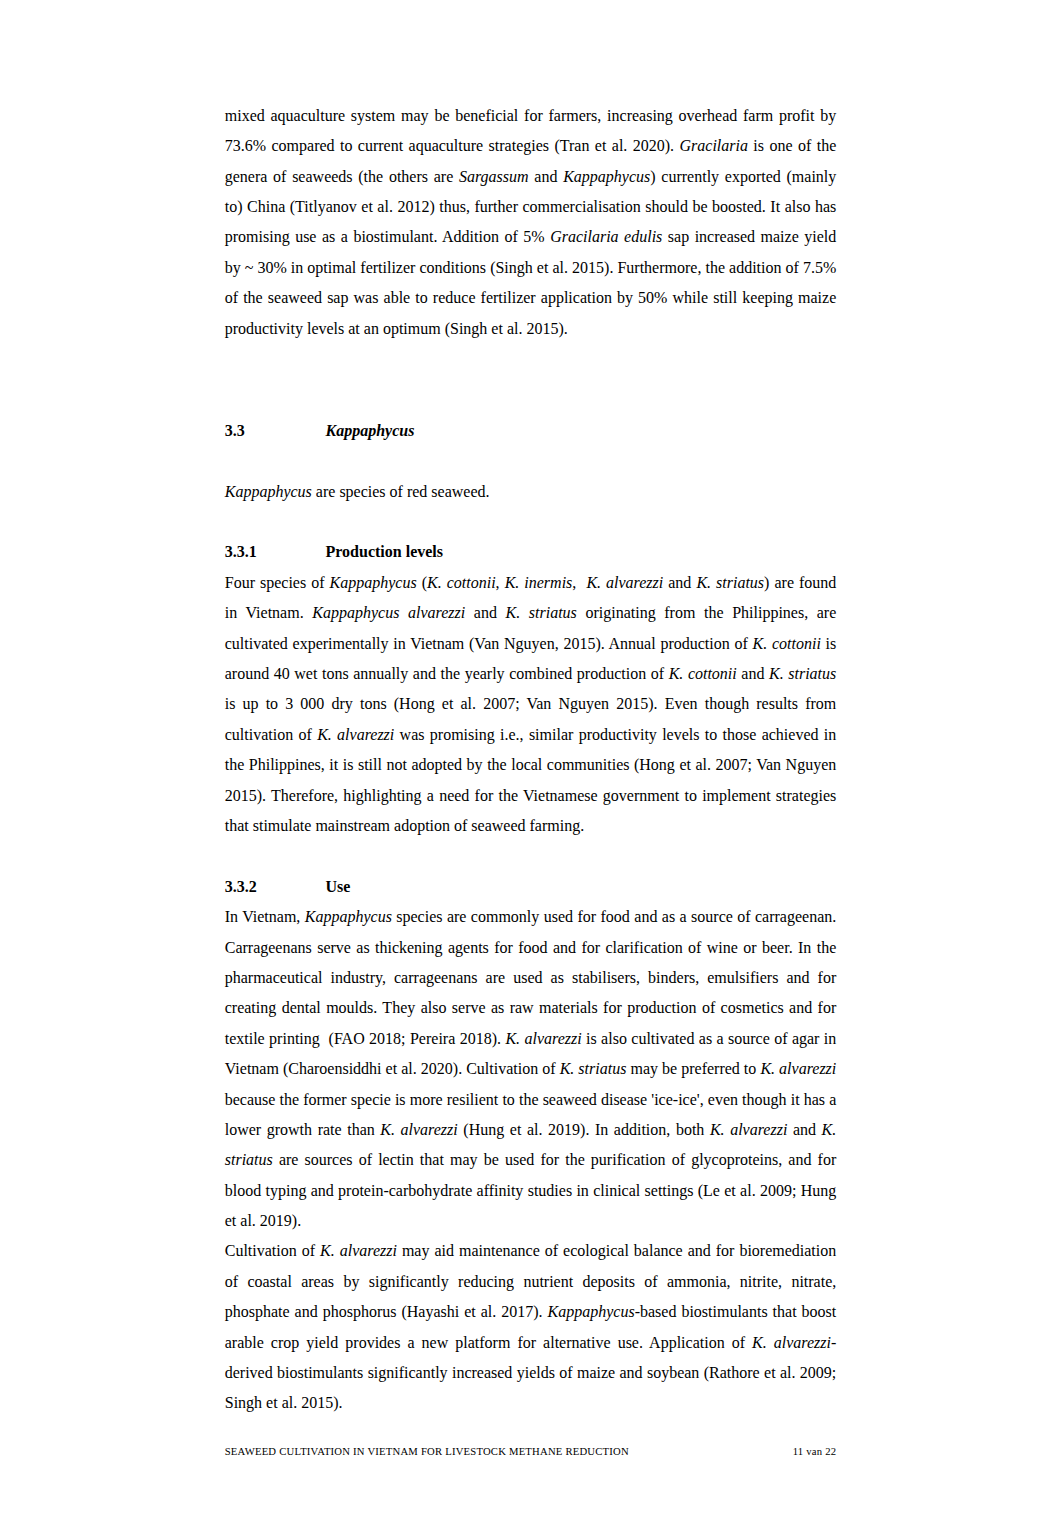mixed aquaculture system may be beneficial for farmers, increasing overhead farm profit by 73.6% compared to current aquaculture strategies (Tran et al. 2020). Gracilaria is one of the genera of seaweeds (the others are Sargassum and Kappaphycus) currently exported (mainly to) China (Titlyanov et al. 2012) thus, further commercialisation should be boosted. It also has promising use as a biostimulant. Addition of 5% Gracilaria edulis sap increased maize yield by ~ 30% in optimal fertilizer conditions (Singh et al. 2015). Furthermore, the addition of 7.5% of the seaweed sap was able to reduce fertilizer application by 50% while still keeping maize productivity levels at an optimum (Singh et al. 2015).
3.3 Kappaphycus
Kappaphycus are species of red seaweed.
3.3.1 Production levels
Four species of Kappaphycus (K. cottonii, K. inermis, K. alvarezzi and K. striatus) are found in Vietnam. Kappaphycus alvarezzi and K. striatus originating from the Philippines, are cultivated experimentally in Vietnam (Van Nguyen, 2015). Annual production of K. cottonii is around 40 wet tons annually and the yearly combined production of K. cottonii and K. striatus is up to 3 000 dry tons (Hong et al. 2007; Van Nguyen 2015). Even though results from cultivation of K. alvarezzi was promising i.e., similar productivity levels to those achieved in the Philippines, it is still not adopted by the local communities (Hong et al. 2007; Van Nguyen 2015). Therefore, highlighting a need for the Vietnamese government to implement strategies that stimulate mainstream adoption of seaweed farming.
3.3.2 Use
In Vietnam, Kappaphycus species are commonly used for food and as a source of carrageenan. Carrageenans serve as thickening agents for food and for clarification of wine or beer. In the pharmaceutical industry, carrageenans are used as stabilisers, binders, emulsifiers and for creating dental moulds. They also serve as raw materials for production of cosmetics and for textile printing (FAO 2018; Pereira 2018). K. alvarezzi is also cultivated as a source of agar in Vietnam (Charoensiddhi et al. 2020). Cultivation of K. striatus may be preferred to K. alvarezzi because the former specie is more resilient to the seaweed disease 'ice-ice', even though it has a lower growth rate than K. alvarezzi (Hung et al. 2019). In addition, both K. alvarezzi and K. striatus are sources of lectin that may be used for the purification of glycoproteins, and for blood typing and protein-carbohydrate affinity studies in clinical settings (Le et al. 2009; Hung et al. 2019).
Cultivation of K. alvarezzi may aid maintenance of ecological balance and for bioremediation of coastal areas by significantly reducing nutrient deposits of ammonia, nitrite, nitrate, phosphate and phosphorus (Hayashi et al. 2017). Kappaphycus-based biostimulants that boost arable crop yield provides a new platform for alternative use. Application of K. alvarezzi-derived biostimulants significantly increased yields of maize and soybean (Rathore et al. 2009; Singh et al. 2015).
Seaweed cultivation in Vietnam for livestock methane reduction 11 van 22